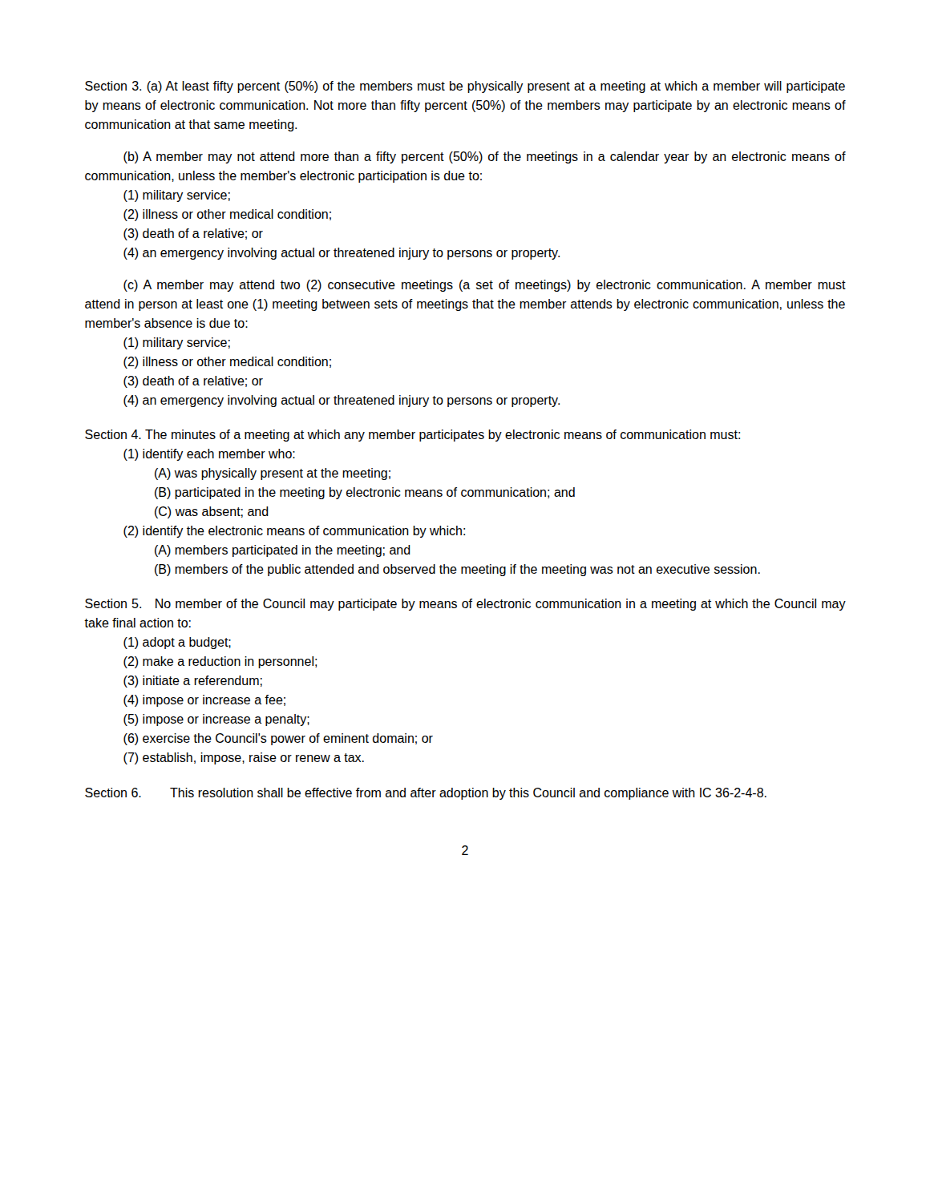Section 3. (a) At least fifty percent (50%) of the members must be physically present at a meeting at which a member will participate by means of electronic communication. Not more than fifty percent (50%) of the members may participate by an electronic means of communication at that same meeting.
(b) A member may not attend more than a fifty percent (50%) of the meetings in a calendar year by an electronic means of communication, unless the member's electronic participation is due to:
(1) military service;
(2) illness or other medical condition;
(3) death of a relative; or
(4) an emergency involving actual or threatened injury to persons or property.
(c) A member may attend two (2) consecutive meetings (a set of meetings) by electronic communication. A member must attend in person at least one (1) meeting between sets of meetings that the member attends by electronic communication, unless the member's absence is due to:
(1) military service;
(2) illness or other medical condition;
(3) death of a relative; or
(4) an emergency involving actual or threatened injury to persons or property.
Section 4. The minutes of a meeting at which any member participates by electronic means of communication must:
(1) identify each member who:
(A) was physically present at the meeting;
(B) participated in the meeting by electronic means of communication; and
(C) was absent; and
(2) identify the electronic means of communication by which:
(A) members participated in the meeting; and
(B) members of the public attended and observed the meeting if the meeting was not an executive session.
Section 5. No member of the Council may participate by means of electronic communication in a meeting at which the Council may take final action to:
(1) adopt a budget;
(2) make a reduction in personnel;
(3) initiate a referendum;
(4) impose or increase a fee;
(5) impose or increase a penalty;
(6) exercise the Council's power of eminent domain; or
(7) establish, impose, raise or renew a tax.
Section 6. This resolution shall be effective from and after adoption by this Council and compliance with IC 36-2-4-8.
2